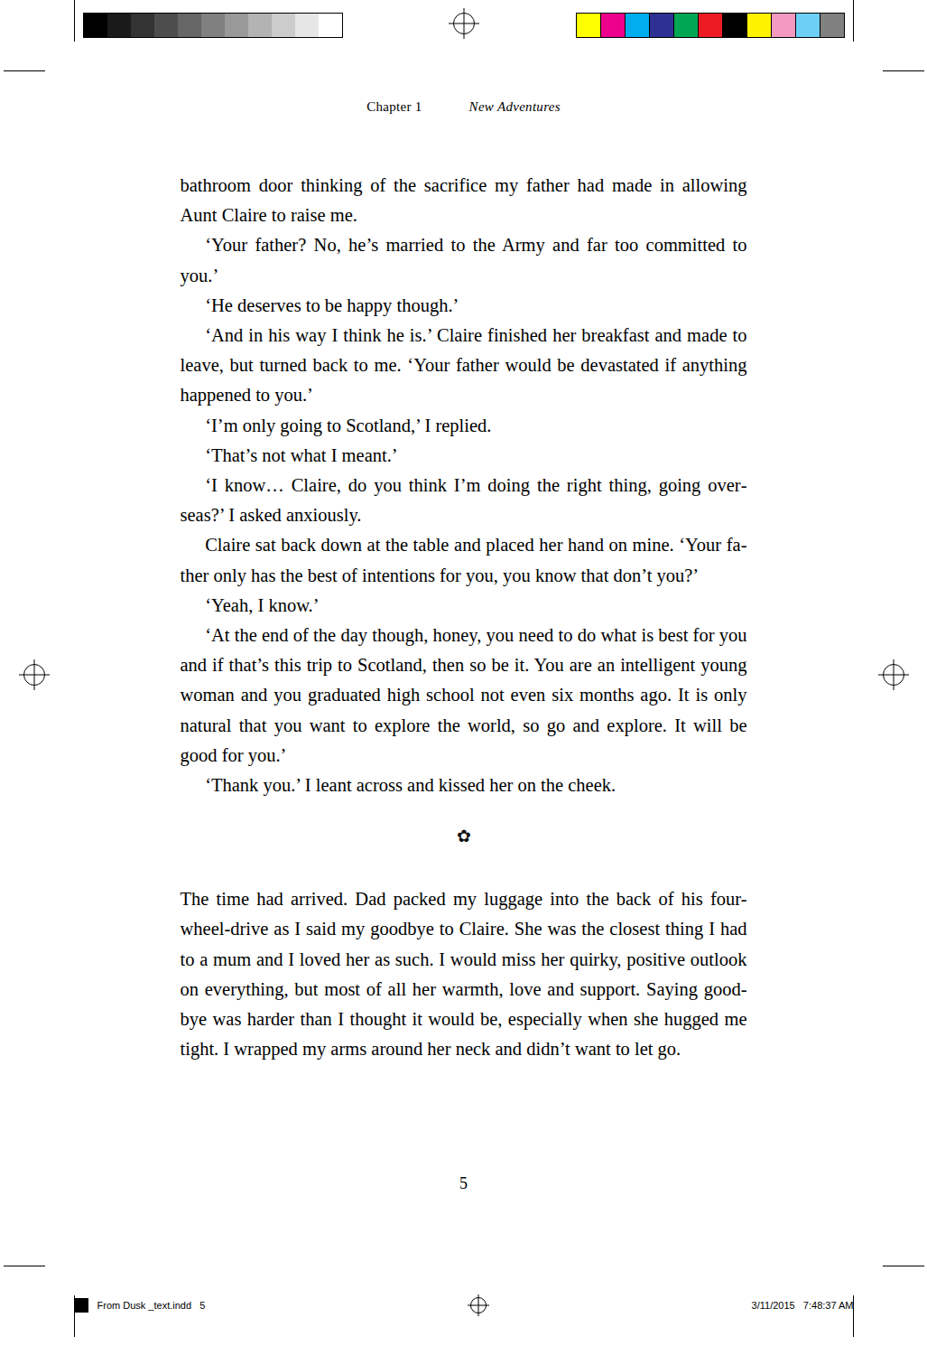Chapter 1 New Adventures
bathroom door thinking of the sacrifice my father had made in allowing Aunt Claire to raise me.
‘Your father? No, he’s married to the Army and far too committed to you.’
‘He deserves to be happy though.’
‘And in his way I think he is.’ Claire finished her breakfast and made to leave, but turned back to me. ‘Your father would be devastated if anything happened to you.’
‘I’m only going to Scotland,’ I replied.
‘That’s not what I meant.’
‘I know… Claire, do you think I’m doing the right thing, going overseas?’ I asked anxiously.
Claire sat back down at the table and placed her hand on mine. ‘Your father only has the best of intentions for you, you know that don’t you?’
‘Yeah, I know.’
‘At the end of the day though, honey, you need to do what is best for you and if that’s this trip to Scotland, then so be it. You are an intelligent young woman and you graduated high school not even six months ago. It is only natural that you want to explore the world, so go and explore. It will be good for you.’
‘Thank you.’ I leant across and kissed her on the cheek.
✿
The time had arrived. Dad packed my luggage into the back of his four-wheel-drive as I said my goodbye to Claire. She was the closest thing I had to a mum and I loved her as such. I would miss her quirky, positive outlook on everything, but most of all her warmth, love and support. Saying goodbye was harder than I thought it would be, especially when she hugged me tight. I wrapped my arms around her neck and didn’t want to let go.
5
From Dusk _text.indd 5
3/11/2015 7:48:37 AM